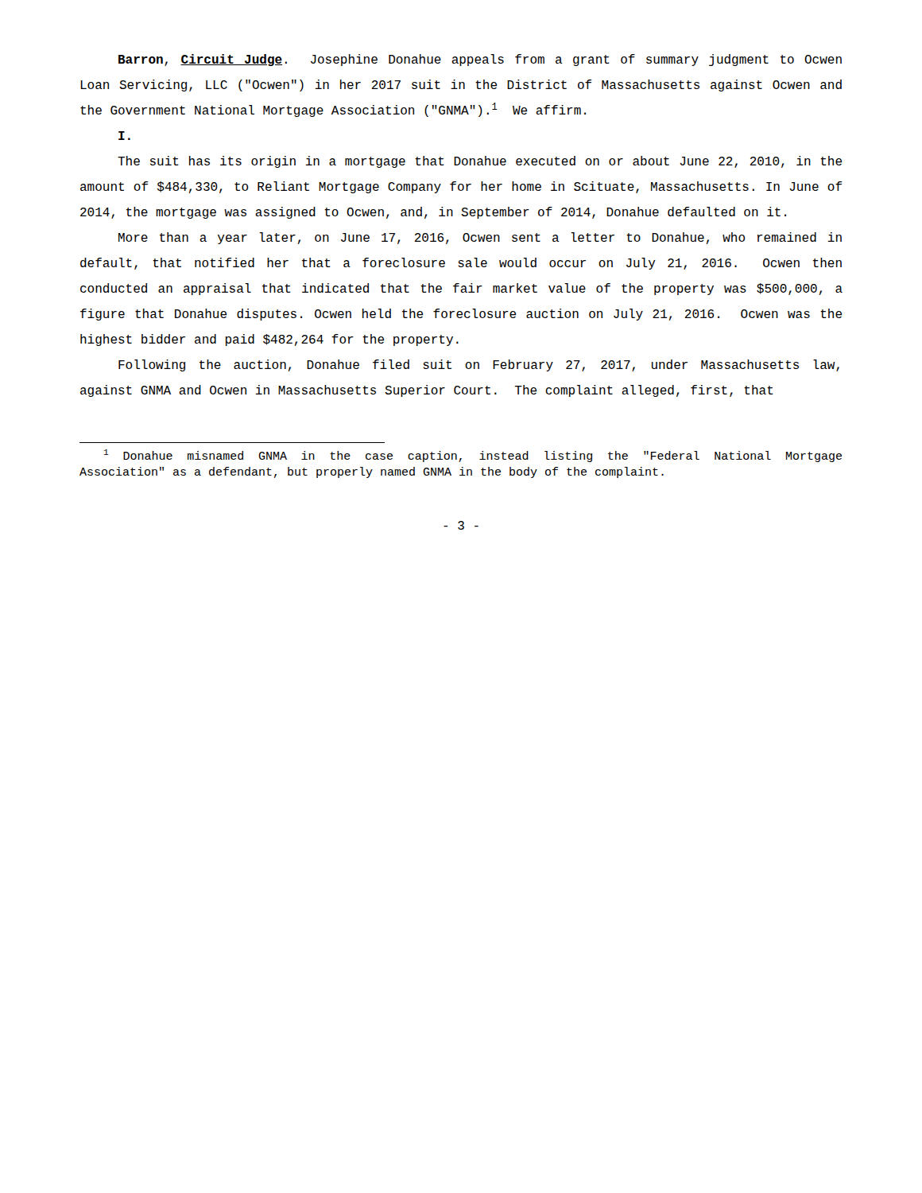Barron, Circuit Judge. Josephine Donahue appeals from a grant of summary judgment to Ocwen Loan Servicing, LLC ("Ocwen") in her 2017 suit in the District of Massachusetts against Ocwen and the Government National Mortgage Association ("GNMA").1 We affirm.
I.
The suit has its origin in a mortgage that Donahue executed on or about June 22, 2010, in the amount of $484,330, to Reliant Mortgage Company for her home in Scituate, Massachusetts. In June of 2014, the mortgage was assigned to Ocwen, and, in September of 2014, Donahue defaulted on it.
More than a year later, on June 17, 2016, Ocwen sent a letter to Donahue, who remained in default, that notified her that a foreclosure sale would occur on July 21, 2016. Ocwen then conducted an appraisal that indicated that the fair market value of the property was $500,000, a figure that Donahue disputes. Ocwen held the foreclosure auction on July 21, 2016. Ocwen was the highest bidder and paid $482,264 for the property.
Following the auction, Donahue filed suit on February 27, 2017, under Massachusetts law, against GNMA and Ocwen in Massachusetts Superior Court. The complaint alleged, first, that
1 Donahue misnamed GNMA in the case caption, instead listing the "Federal National Mortgage Association" as a defendant, but properly named GNMA in the body of the complaint.
- 3 -